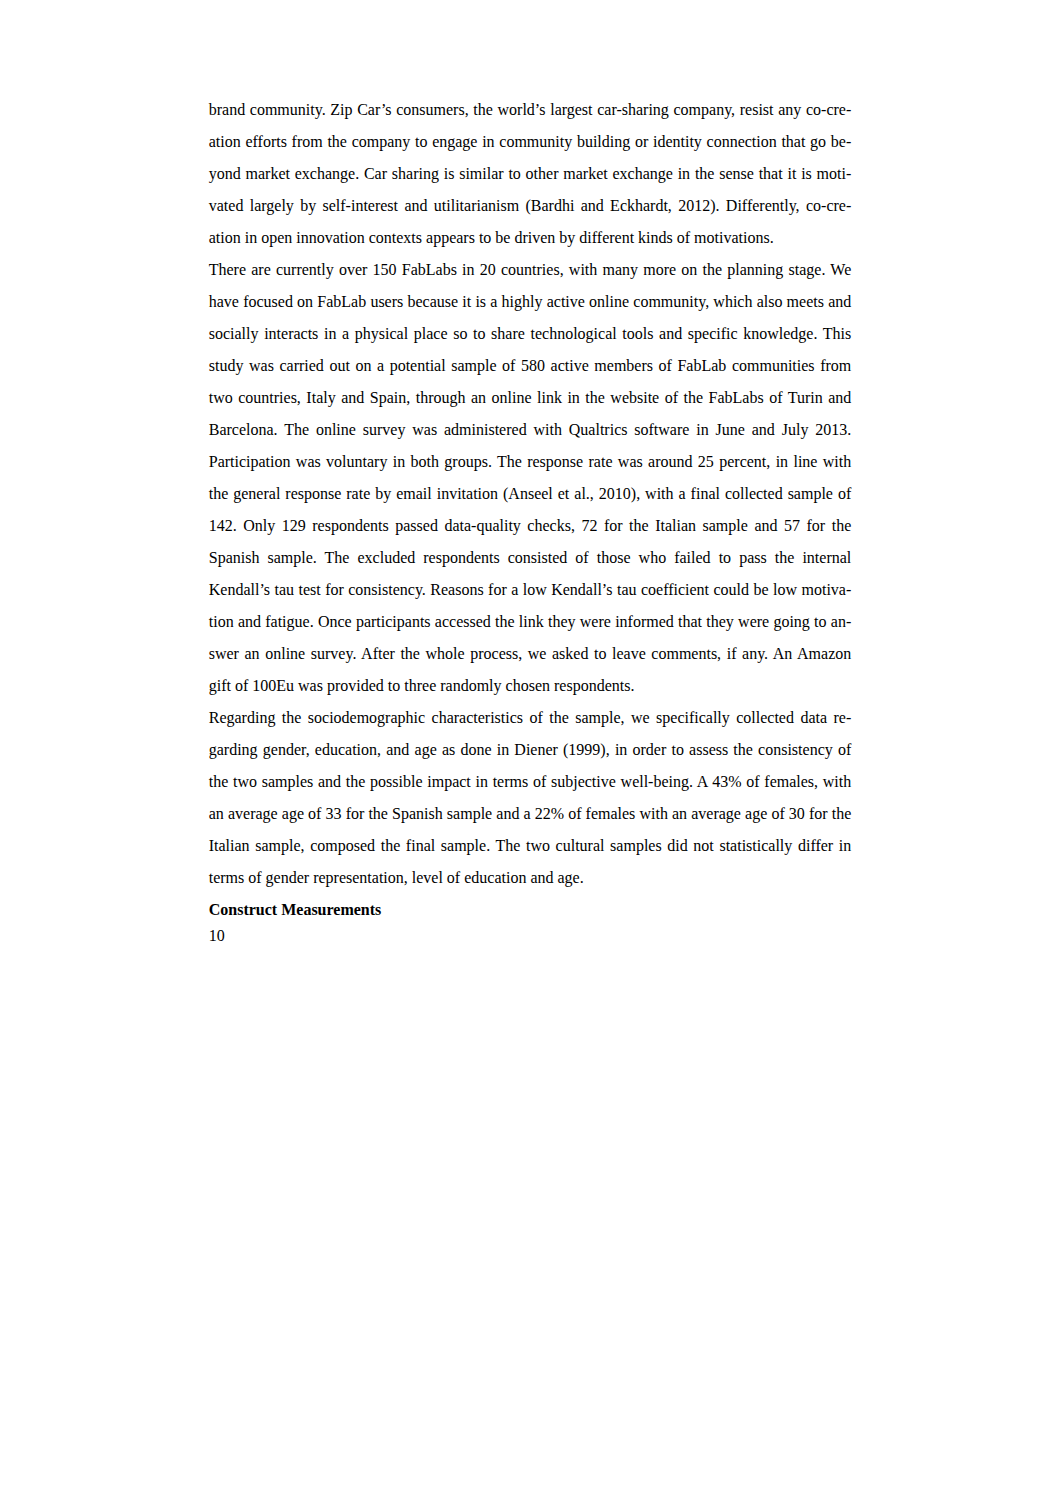brand community. Zip Car’s consumers, the world’s largest car-sharing company, resist any co-creation efforts from the company to engage in community building or identity connection that go beyond market exchange. Car sharing is similar to other market exchange in the sense that it is motivated largely by self-interest and utilitarianism (Bardhi and Eckhardt, 2012). Differently, co-creation in open innovation contexts appears to be driven by different kinds of motivations.
There are currently over 150 FabLabs in 20 countries, with many more on the planning stage. We have focused on FabLab users because it is a highly active online community, which also meets and socially interacts in a physical place so to share technological tools and specific knowledge. This study was carried out on a potential sample of 580 active members of FabLab communities from two countries, Italy and Spain, through an online link in the website of the FabLabs of Turin and Barcelona. The online survey was administered with Qualtrics software in June and July 2013. Participation was voluntary in both groups. The response rate was around 25 percent, in line with the general response rate by email invitation (Anseel et al., 2010), with a final collected sample of 142. Only 129 respondents passed data-quality checks, 72 for the Italian sample and 57 for the Spanish sample. The excluded respondents consisted of those who failed to pass the internal Kendall’s tau test for consistency. Reasons for a low Kendall’s tau coefficient could be low motivation and fatigue. Once participants accessed the link they were informed that they were going to answer an online survey. After the whole process, we asked to leave comments, if any. An Amazon gift of 100Eu was provided to three randomly chosen respondents.
Regarding the sociodemographic characteristics of the sample, we specifically collected data regarding gender, education, and age as done in Diener (1999), in order to assess the consistency of the two samples and the possible impact in terms of subjective well-being. A 43% of females, with an average age of 33 for the Spanish sample and a 22% of females with an average age of 30 for the Italian sample, composed the final sample. The two cultural samples did not statistically differ in terms of gender representation, level of education and age.
Construct Measurements
10